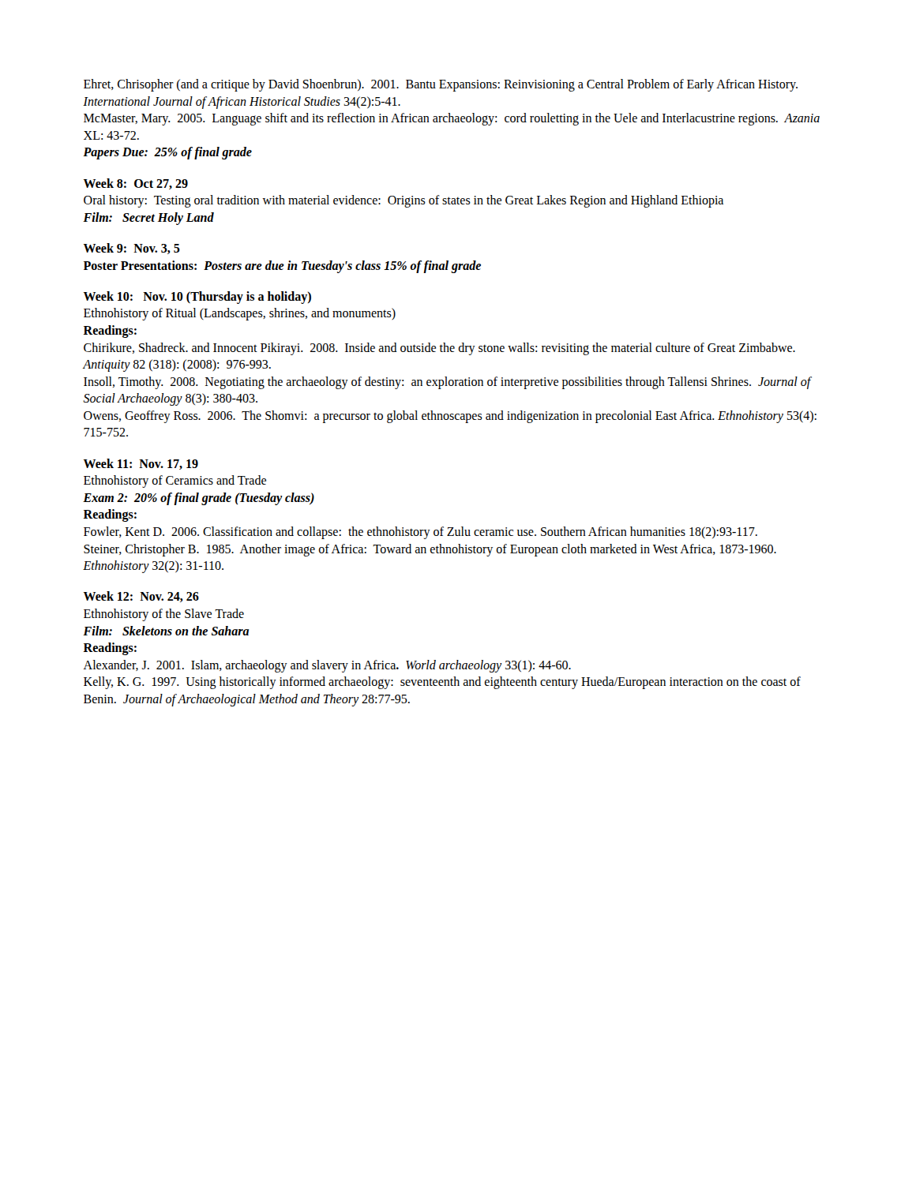Ehret, Chrisopher (and a critique by David Shoenbrun). 2001. Bantu Expansions: Reinvisioning a Central Problem of Early African History. International Journal of African Historical Studies 34(2):5-41.
McMaster, Mary. 2005. Language shift and its reflection in African archaeology: cord rouletting in the Uele and Interlacustrine regions. Azania XL: 43-72.
Papers Due: 25% of final grade
Week 8: Oct 27, 29
Oral history: Testing oral tradition with material evidence: Origins of states in the Great Lakes Region and Highland Ethiopia
Film: Secret Holy Land
Week 9: Nov. 3, 5
Poster Presentations: Posters are due in Tuesday's class 15% of final grade
Week 10: Nov. 10 (Thursday is a holiday)
Ethnohistory of Ritual (Landscapes, shrines, and monuments)
Readings:
Chirikure, Shadreck. and Innocent Pikirayi. 2008. Inside and outside the dry stone walls: revisiting the material culture of Great Zimbabwe. Antiquity 82 (318): (2008): 976-993.
Insoll, Timothy. 2008. Negotiating the archaeology of destiny: an exploration of interpretive possibilities through Tallensi Shrines. Journal of Social Archaeology 8(3): 380-403.
Owens, Geoffrey Ross. 2006. The Shomvi: a precursor to global ethnoscapes and indigenization in precolonial East Africa. Ethnohistory 53(4): 715-752.
Week 11: Nov. 17, 19
Ethnohistory of Ceramics and Trade
Exam 2: 20% of final grade (Tuesday class)
Readings:
Fowler, Kent D. 2006. Classification and collapse: the ethnohistory of Zulu ceramic use. Southern African humanities 18(2):93-117.
Steiner, Christopher B. 1985. Another image of Africa: Toward an ethnohistory of European cloth marketed in West Africa, 1873-1960. Ethnohistory 32(2): 31-110.
Week 12: Nov. 24, 26
Ethnohistory of the Slave Trade
Film: Skeletons on the Sahara
Readings:
Alexander, J. 2001. Islam, archaeology and slavery in Africa. World archaeology 33(1): 44-60.
Kelly, K. G. 1997. Using historically informed archaeology: seventeenth and eighteenth century Hueda/European interaction on the coast of Benin. Journal of Archaeological Method and Theory 28:77-95.